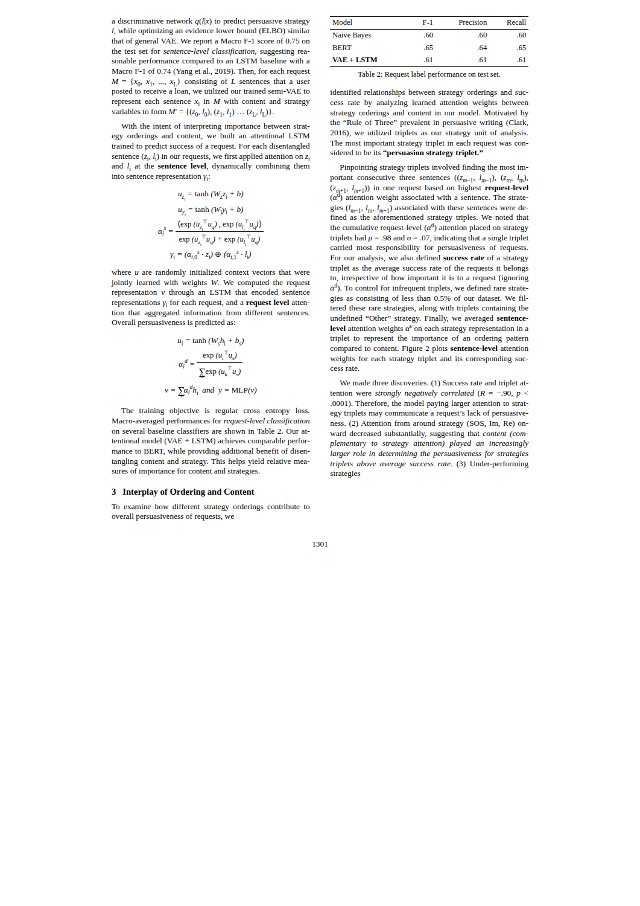a discriminative network q(l|x) to predict persuasive strategy l, while optimizing an evidence lower bound (ELBO) similar that of general VAE. We report a Macro F-1 score of 0.75 on the test set for sentence-level classification, suggesting reasonable performance compared to an LSTM baseline with a Macro F-1 of 0.74 (Yang et al., 2019). Then, for each request M = {x0, x1, ..., xL} consisting of L sentences that a user posted to receive a loan, we utilized our trained semi-VAE to represent each sentence xi in M with content and strategy variables to form M′ = {(z0, l0), (z1, l1) … (zL, lL)}.
With the intent of interpreting importance between strategy orderings and content, we built an attentional LSTM trained to predict success of a request. For each disentangled sentence (zi, li) in our requests, we first applied attention on zi and li at the sentence level, dynamically combining them into sentence representation γi:
uzi = tanh (Wzzi + b) uyi = tanh (Wlyi + b) αis = ⟨exp (uzi⊤uq) , exp (uli⊤uq)⟩ exp (uzi⊤uq) + exp (uli⊤uq) γi = (αi,0s · zi) ⊕ (αi,1s · li)
where u are randomly initialized context vectors that were jointly learned with weights W. We computed the request representation v through an LSTM that encoded sentence representations γi for each request, and a request level attention that aggregated information from different sentences. Overall persuasiveness is predicted as:
ui = tanh (Wshi + bs) αid = exp (ui⊤us) ∑k exp (uk⊤us) v = ∑i αidhi and y = MLP(v)
The training objective is regular cross entropy loss. Macro-averaged performances for request-level classification on several baseline classifiers are shown in Table 2. Our attentional model (VAE + LSTM) achieves comparable performance to BERT, while providing additional benefit of disentangling content and strategy. This helps yield relative measures of importance for content and strategies.
3 Interplay of Ordering and Content
To examine how different strategy orderings contribute to overall persuasiveness of requests, we
| Model | F-1 | Precision | Recall |
| --- | --- | --- | --- |
| Naive Bayes | .60 | .60 | .60 |
| BERT | .65 | .64 | .65 |
| VAE + LSTM | .61 | .61 | .61 |
Table 2: Request label performance on test set.
identified relationships between strategy orderings and success rate by analyzing learned attention weights between strategy orderings and content in our model. Motivated by the “Rule of Three” prevalent in persuasive writing (Clark, 2016), we utilized triplets as our strategy unit of analysis. The most important strategy triplet in each request was considered to be its “persuasion strategy triplet.”
Pinpointing strategy triplets involved finding the most important consecutive three sentences ((zm−1, lm−1), (zm, lm), (zm+1, lm+1)) in one request based on highest request-level (αd) attention weight associated with a sentence. The strategies (lm−1, lm, lm+1) associated with these sentences were defined as the aforementioned strategy triples. We noted that the cumulative request-level (αd) attention placed on strategy triplets had μ = .98 and σ = .07, indicating that a single triplet carried most responsibility for persuasiveness of requests. For our analysis, we also defined success rate of a strategy triplet as the average success rate of the requests it belongs to, irrespective of how important it is to a request (ignoring αd). To control for infrequent triplets, we defined rare strategies as consisting of less than 0.5% of our dataset. We filtered these rare strategies, along with triplets containing the undefined “Other” strategy. Finally, we averaged sentence-level attention weights αs on each strategy representation in a triplet to represent the importance of an ordering pattern compared to content. Figure 2 plots sentence-level attention weights for each strategy triplet and its corresponding success rate.
We made three discoveries. (1) Success rate and triplet attention were strongly negatively correlated (R = −.90, p < .0001). Therefore, the model paying larger attention to strategy triplets may communicate a request’s lack of persuasiveness. (2) Attention from around strategy (SOS, Im, Re) onward decreased substantially, suggesting that content (complementary to strategy attention) played an increasingly larger role in determining the persuasiveness for strategies triplets above average success rate. (3) Under-performing strategies
1301